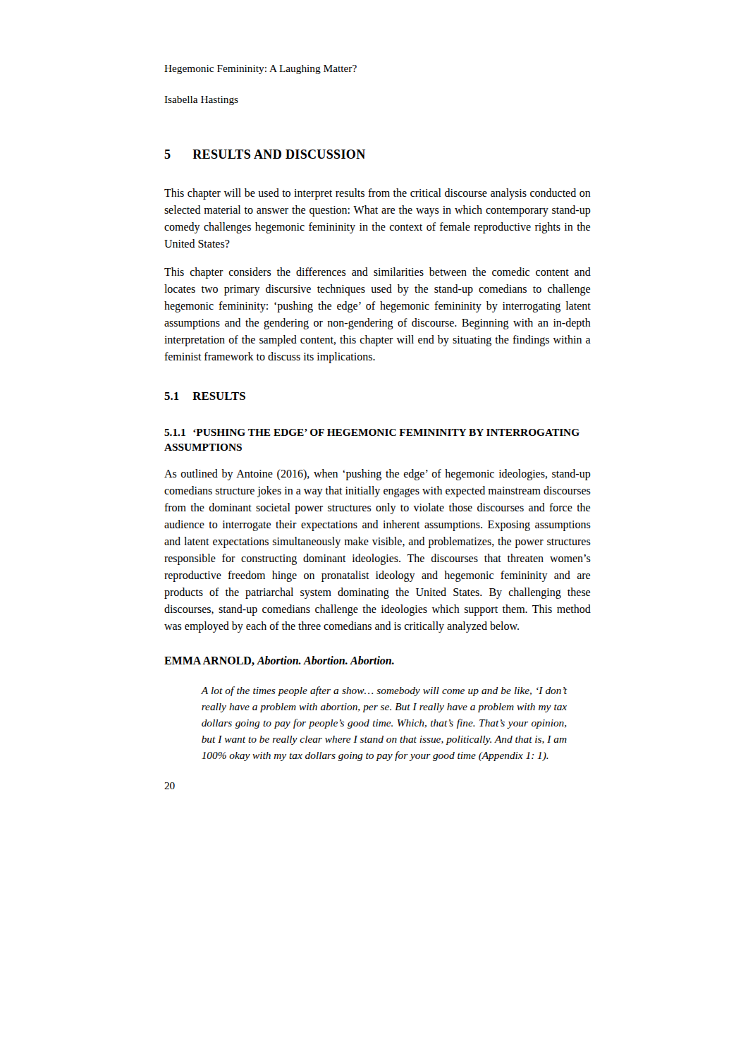Hegemonic Femininity: A Laughing Matter?
Isabella Hastings
5 RESULTS AND DISCUSSION
This chapter will be used to interpret results from the critical discourse analysis conducted on selected material to answer the question: What are the ways in which contemporary stand-up comedy challenges hegemonic femininity in the context of female reproductive rights in the United States?
This chapter considers the differences and similarities between the comedic content and locates two primary discursive techniques used by the stand-up comedians to challenge hegemonic femininity: ‘pushing the edge’ of hegemonic femininity by interrogating latent assumptions and the gendering or non-gendering of discourse. Beginning with an in-depth interpretation of the sampled content, this chapter will end by situating the findings within a feminist framework to discuss its implications.
5.1 RESULTS
5.1.1‘PUSHING THE EDGE’ OF HEGEMONIC FEMININITY BY INTERROGATING ASSUMPTIONS
As outlined by Antoine (2016), when ‘pushing the edge’ of hegemonic ideologies, stand-up comedians structure jokes in a way that initially engages with expected mainstream discourses from the dominant societal power structures only to violate those discourses and force the audience to interrogate their expectations and inherent assumptions. Exposing assumptions and latent expectations simultaneously make visible, and problematizes, the power structures responsible for constructing dominant ideologies. The discourses that threaten women’s reproductive freedom hinge on pronatalist ideology and hegemonic femininity and are products of the patriarchal system dominating the United States. By challenging these discourses, stand-up comedians challenge the ideologies which support them. This method was employed by each of the three comedians and is critically analyzed below.
EMMA ARNOLD, Abortion. Abortion. Abortion.
A lot of the times people after a show… somebody will come up and be like, ‘I don’t really have a problem with abortion, per se. But I really have a problem with my tax dollars going to pay for people’s good time. Which, that’s fine. That’s your opinion, but I want to be really clear where I stand on that issue, politically. And that is, I am 100% okay with my tax dollars going to pay for your good time (Appendix 1: 1).
20